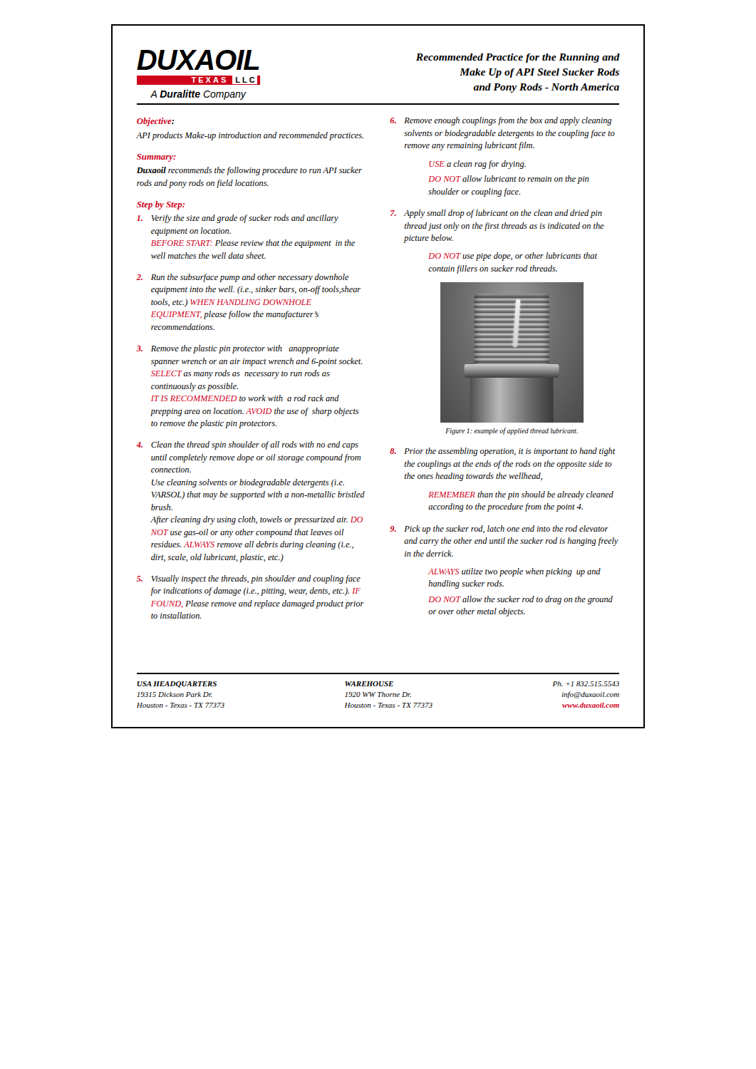DUXAOIL
TEXAS LLC
A Duralitte Company
Recommended Practice for the Running and
Make Up of API Steel Sucker Rods
and Pony Rods - North America
Objective:
API products Make-up introduction and recommended practices.
Summary:
Duxaoil recommends the following procedure to run API sucker rods and pony rods on field locations.
Step by Step:
Verify the size and grade of sucker rods and ancillary equipment on location.
BEFORE START: Please review that the equipment in the well matches the well data sheet.
Run the subsurface pump and other necessary downhole equipment into the well. (i.e., sinker bars, on-off tools,shear tools, etc.) WHEN HANDLING DOWNHOLE EQUIPMENT, please follow the manufacturer’s recommendations.
Remove the plastic pin protector with anappropriate spanner wrench or an air impact wrench and 6-point socket. SELECT as many rods as necessary to run rods as continuously as possible.
IT IS RECOMMENDED to work with a rod rack and prepping area on location. AVOID the use of sharp objects to remove the plastic pin protectors.
Clean the thread spin shoulder of all rods with no end caps until completely remove dope or oil storage compound from connection.
Use cleaning solvents or biodegradable detergents (i.e. VARSOL) that may be supported with a non-metallic bristled brush.
After cleaning dry using cloth, towels or pressurized air. DO NOT use gas-oil or any other compound that leaves oil residues. ALWAYS remove all debris during cleaning (i.e., dirt, scale, old lubricant, plastic, etc.)
Visually inspect the threads, pin shoulder and coupling face for indications of damage (i.e., pitting, wear, dents, etc.). IF FOUND, Please remove and replace damaged product prior to installation.
Remove enough couplings from the box and apply cleaning solvents or biodegradable detergents to the coupling face to remove any remaining lubricant film.
USE a clean rag for drying.
DO NOT allow lubricant to remain on the pin shoulder or coupling face.
Apply small drop of lubricant on the clean and dried pin thread just only on the first threads as is indicated on the picture below.
DO NOT use pipe dope, or other lubricants that contain fillers on sucker rod threads.
Figure 1: example of applied thread lubricant.
Prior the assembling operation, it is important to hand tight the couplings at the ends of the rods on the opposite side to the ones heading towards the wellhead,
REMEMBER than the pin should be already cleaned according to the procedure from the point 4.
Pick up the sucker rod, latch one end into the rod elevator and carry the other end until the sucker rod is hanging freely in the derrick.
ALWAYS utilize two people when picking up and handling sucker rods.
DO NOT allow the sucker rod to drag on the ground or over other metal objects.
USA HEADQUARTERS
19315 Dickson Park Dr.
Houston - Texas - TX 77373
WAREHOUSE
1920 WW Thorne Dr.
Houston - Texas - TX 77373
Ph. +1 832.515.5543
info@duxaoil.com
www.duxaoil.com